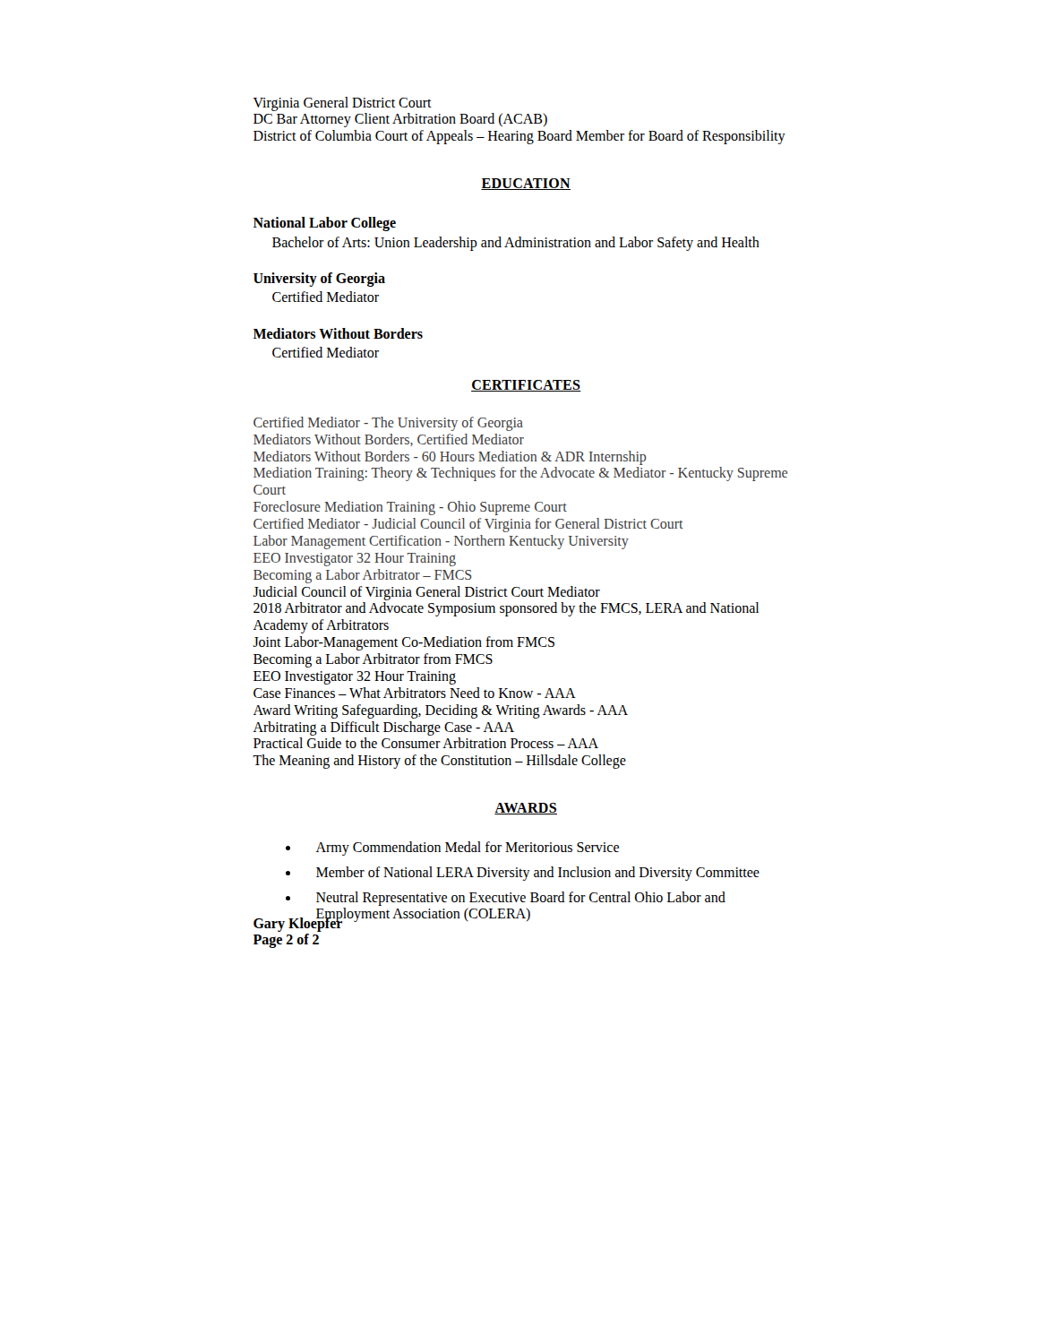Virginia General District Court
DC Bar Attorney Client Arbitration Board (ACAB)
District of Columbia Court of Appeals – Hearing Board Member for Board of Responsibility
EDUCATION
National Labor College
Bachelor of Arts: Union Leadership and Administration and Labor Safety and Health
University of Georgia
Certified Mediator
Mediators Without Borders
Certified Mediator
CERTIFICATES
Certified Mediator - The University of Georgia
Mediators Without Borders, Certified Mediator
Mediators Without Borders - 60 Hours Mediation & ADR Internship
Mediation Training: Theory & Techniques for the Advocate & Mediator - Kentucky Supreme Court
Foreclosure Mediation Training - Ohio Supreme Court
Certified Mediator - Judicial Council of Virginia for General District Court
Labor Management Certification - Northern Kentucky University
EEO Investigator 32 Hour Training
Becoming a Labor Arbitrator – FMCS
Judicial Council of Virginia General District Court Mediator
2018 Arbitrator and Advocate Symposium sponsored by the FMCS, LERA and National Academy of Arbitrators
Joint Labor-Management Co-Mediation from FMCS
Becoming a Labor Arbitrator from FMCS
EEO Investigator 32 Hour Training
Case Finances – What Arbitrators Need to Know - AAA
Award Writing Safeguarding, Deciding & Writing Awards - AAA
Arbitrating a Difficult Discharge Case - AAA
Practical Guide to the Consumer Arbitration Process – AAA
The Meaning and History of the Constitution – Hillsdale College
AWARDS
Army Commendation Medal for Meritorious Service
Member of National LERA Diversity and Inclusion and Diversity Committee
Neutral Representative on Executive Board for Central Ohio Labor and Employment Association (COLERA)
Gary Kloepfer
Page 2 of 2